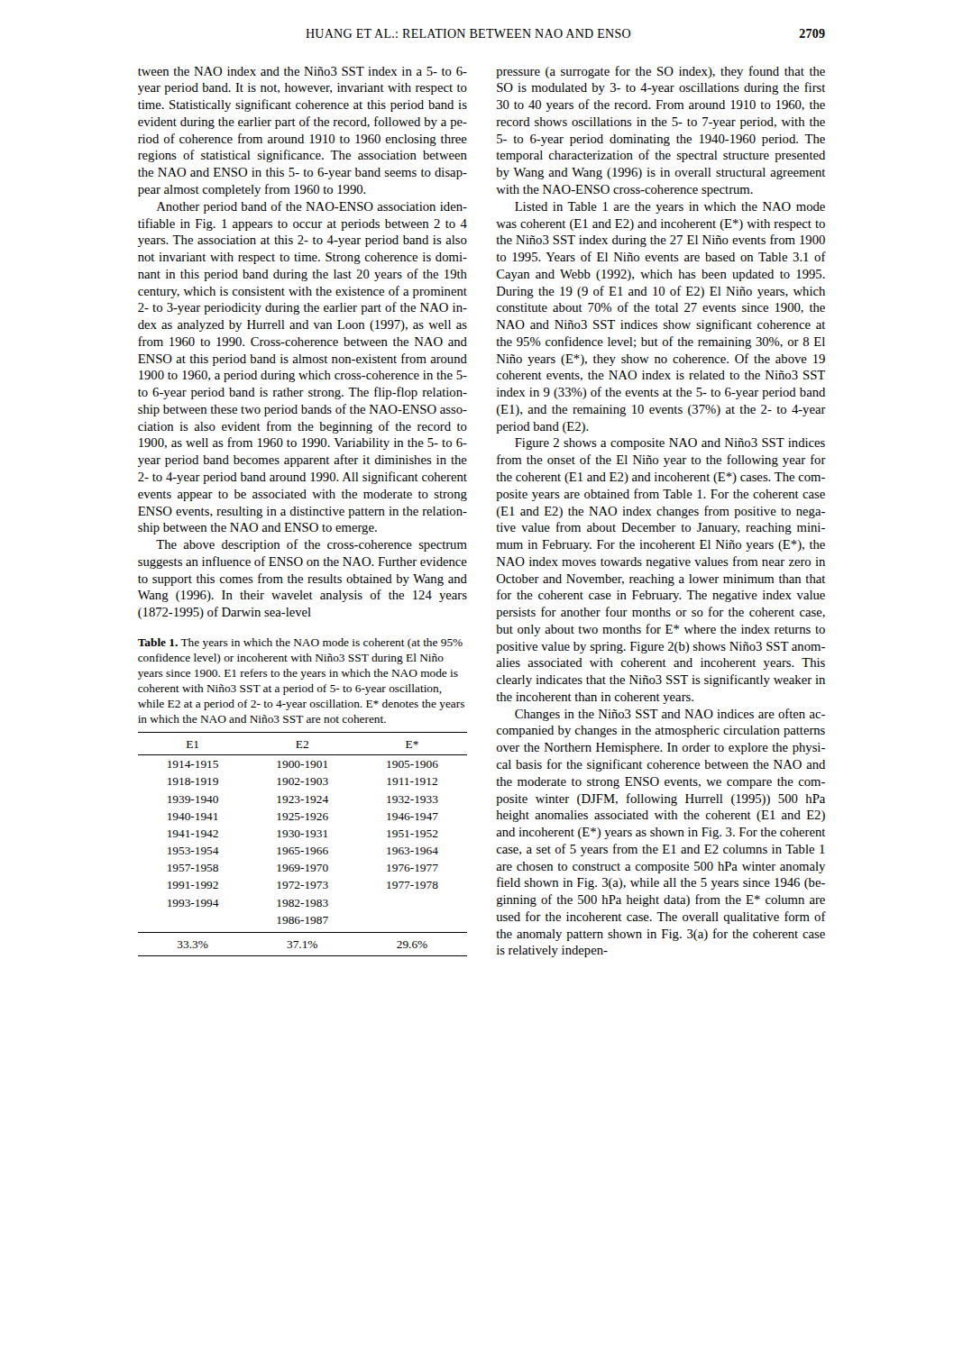HUANG ET AL.: RELATION BETWEEN NAO AND ENSO 2709
tween the NAO index and the Niño3 SST index in a 5- to 6-year period band. It is not, however, invariant with respect to time. Statistically significant coherence at this period band is evident during the earlier part of the record, followed by a period of coherence from around 1910 to 1960 enclosing three regions of statistical significance. The association between the NAO and ENSO in this 5- to 6-year band seems to disappear almost completely from 1960 to 1990.
Another period band of the NAO-ENSO association identifiable in Fig. 1 appears to occur at periods between 2 to 4 years. The association at this 2- to 4-year period band is also not invariant with respect to time. Strong coherence is dominant in this period band during the last 20 years of the 19th century, which is consistent with the existence of a prominent 2- to 3-year periodicity during the earlier part of the NAO index as analyzed by Hurrell and van Loon (1997), as well as from 1960 to 1990. Cross-coherence between the NAO and ENSO at this period band is almost non-existent from around 1900 to 1960, a period during which cross-coherence in the 5- to 6-year period band is rather strong. The flip-flop relationship between these two period bands of the NAO-ENSO association is also evident from the beginning of the record to 1900, as well as from 1960 to 1990. Variability in the 5- to 6-year period band becomes apparent after it diminishes in the 2- to 4-year period band around 1990. All significant coherent events appear to be associated with the moderate to strong ENSO events, resulting in a distinctive pattern in the relationship between the NAO and ENSO to emerge.
The above description of the cross-coherence spectrum suggests an influence of ENSO on the NAO. Further evidence to support this comes from the results obtained by Wang and Wang (1996). In their wavelet analysis of the 124 years (1872-1995) of Darwin sea-level
Table 1. The years in which the NAO mode is coherent (at the 95% confidence level) or incoherent with Niño3 SST during El Niño years since 1900. E1 refers to the years in which the NAO mode is coherent with Niño3 SST at a period of 5- to 6-year oscillation, while E2 at a period of 2- to 4-year oscillation. E* denotes the years in which the NAO and Niño3 SST are not coherent.
| E1 | E2 | E* |
| --- | --- | --- |
| 1914-1915 | 1900-1901 | 1905-1906 |
| 1918-1919 | 1902-1903 | 1911-1912 |
| 1939-1940 | 1923-1924 | 1932-1933 |
| 1940-1941 | 1925-1926 | 1946-1947 |
| 1941-1942 | 1930-1931 | 1951-1952 |
| 1953-1954 | 1965-1966 | 1963-1964 |
| 1957-1958 | 1969-1970 | 1976-1977 |
| 1991-1992 | 1972-1973 | 1977-1978 |
| 1993-1994 | 1982-1983 | |
| | 1986-1987 | |
| 33.3% | 37.1% | 29.6% |
pressure (a surrogate for the SO index), they found that the SO is modulated by 3- to 4-year oscillations during the first 30 to 40 years of the record. From around 1910 to 1960, the record shows oscillations in the 5- to 7-year period, with the 5- to 6-year period dominating the 1940-1960 period. The temporal characterization of the spectral structure presented by Wang and Wang (1996) is in overall structural agreement with the NAO-ENSO cross-coherence spectrum.
Listed in Table 1 are the years in which the NAO mode was coherent (E1 and E2) and incoherent (E*) with respect to the Niño3 SST index during the 27 El Niño events from 1900 to 1995. Years of El Niño events are based on Table 3.1 of Cayan and Webb (1992), which has been updated to 1995. During the 19 (9 of E1 and 10 of E2) El Niño years, which constitute about 70% of the total 27 events since 1900, the NAO and Niño3 SST indices show significant coherence at the 95% confidence level; but of the remaining 30%, or 8 El Niño years (E*), they show no coherence. Of the above 19 coherent events, the NAO index is related to the Niño3 SST index in 9 (33%) of the events at the 5- to 6-year period band (E1), and the remaining 10 events (37%) at the 2- to 4-year period band (E2).
Figure 2 shows a composite NAO and Niño3 SST indices from the onset of the El Niño year to the following year for the coherent (E1 and E2) and incoherent (E*) cases. The composite years are obtained from Table 1. For the coherent case (E1 and E2) the NAO index changes from positive to negative value from about December to January, reaching minimum in February. For the incoherent El Niño years (E*), the NAO index moves towards negative values from near zero in October and November, reaching a lower minimum than that for the coherent case in February. The negative index value persists for another four months or so for the coherent case, but only about two months for E* where the index returns to positive value by spring. Figure 2(b) shows Niño3 SST anomalies associated with coherent and incoherent years. This clearly indicates that the Niño3 SST is significantly weaker in the incoherent than in coherent years.
Changes in the Niño3 SST and NAO indices are often accompanied by changes in the atmospheric circulation patterns over the Northern Hemisphere. In order to explore the physical basis for the significant coherence between the NAO and the moderate to strong ENSO events, we compare the composite winter (DJFM, following Hurrell (1995)) 500 hPa height anomalies associated with the coherent (E1 and E2) and incoherent (E*) years as shown in Fig. 3. For the coherent case, a set of 5 years from the E1 and E2 columns in Table 1 are chosen to construct a composite 500 hPa winter anomaly field shown in Fig. 3(a), while all the 5 years since 1946 (beginning of the 500 hPa height data) from the E* column are used for the incoherent case. The overall qualitative form of the anomaly pattern shown in Fig. 3(a) for the coherent case is relatively indepen-